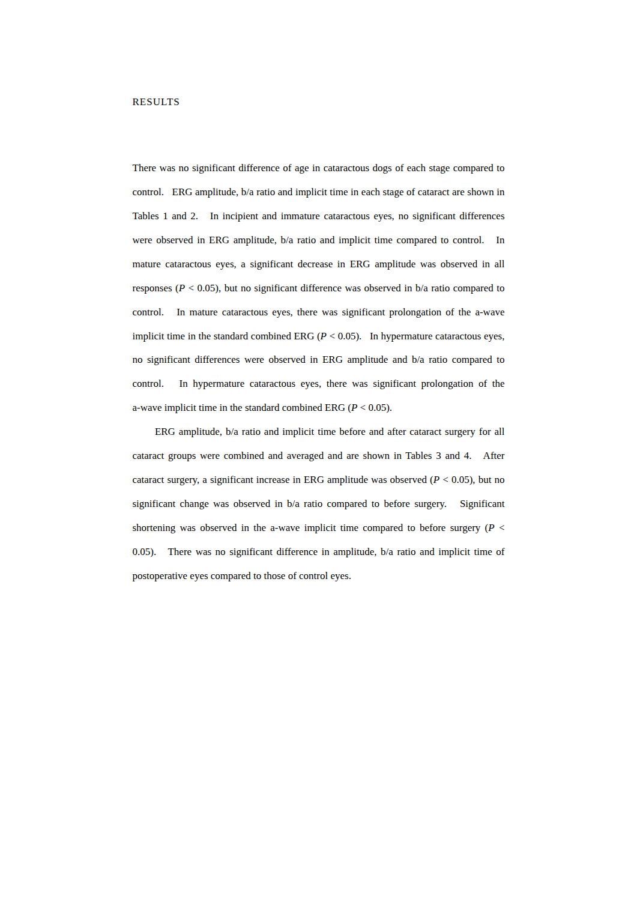RESULTS
There was no significant difference of age in cataractous dogs of each stage compared to control. ERG amplitude, b/a ratio and implicit time in each stage of cataract are shown in Tables 1 and 2. In incipient and immature cataractous eyes, no significant differences were observed in ERG amplitude, b/a ratio and implicit time compared to control. In mature cataractous eyes, a significant decrease in ERG amplitude was observed in all responses (P < 0.05), but no significant difference was observed in b/a ratio compared to control. In mature cataractous eyes, there was significant prolongation of the a‑wave implicit time in the standard combined ERG (P < 0.05). In hypermature cataractous eyes, no significant differences were observed in ERG amplitude and b/a ratio compared to control. In hypermature cataractous eyes, there was significant prolongation of the a‑wave implicit time in the standard combined ERG (P < 0.05).
ERG amplitude, b/a ratio and implicit time before and after cataract surgery for all cataract groups were combined and averaged and are shown in Tables 3 and 4. After cataract surgery, a significant increase in ERG amplitude was observed (P < 0.05), but no significant change was observed in b/a ratio compared to before surgery. Significant shortening was observed in the a‑wave implicit time compared to before surgery (P < 0.05). There was no significant difference in amplitude, b/a ratio and implicit time of postoperative eyes compared to those of control eyes.